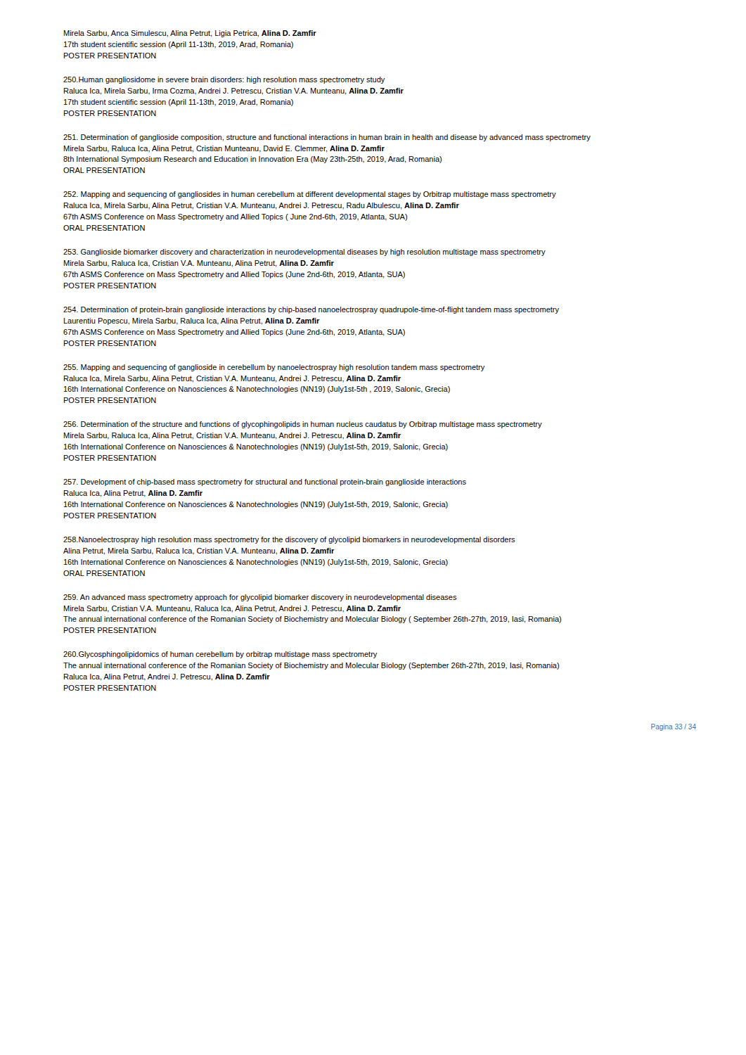Mirela Sarbu, Anca Simulescu, Alina Petrut, Ligia Petrica, Alina D. Zamfir
17th student scientific session (April 11-13th, 2019, Arad, Romania)
POSTER PRESENTATION
250.Human gangliosidome in severe brain disorders: high resolution mass spectrometry study
Raluca Ica, Mirela Sarbu, Irma Cozma, Andrei J. Petrescu, Cristian V.A. Munteanu, Alina D. Zamfir
17th student scientific session (April 11-13th, 2019, Arad, Romania)
POSTER PRESENTATION
251. Determination of ganglioside composition, structure and functional interactions in human brain in health and disease by advanced mass spectrometry
Mirela Sarbu, Raluca Ica, Alina Petrut, Cristian Munteanu, David E. Clemmer, Alina D. Zamfir
8th International Symposium Research and Education in Innovation Era (May 23th-25th, 2019, Arad, Romania)
ORAL PRESENTATION
252. Mapping and sequencing of gangliosides in human cerebellum at different developmental stages by Orbitrap multistage mass spectrometry
Raluca Ica, Mirela Sarbu, Alina Petrut, Cristian V.A. Munteanu, Andrei J. Petrescu, Radu Albulescu, Alina D. Zamfir
67th ASMS Conference on Mass Spectrometry and Allied Topics ( June 2nd-6th, 2019, Atlanta, SUA)
ORAL PRESENTATION
253. Ganglioside biomarker discovery and characterization in neurodevelopmental diseases by high resolution multistage mass spectrometry
Mirela Sarbu, Raluca Ica, Cristian V.A. Munteanu, Alina Petrut, Alina D. Zamfir
67th ASMS Conference on Mass Spectrometry and Allied Topics (June 2nd-6th, 2019, Atlanta, SUA)
POSTER PRESENTATION
254. Determination of protein-brain ganglioside interactions by chip-based nanoelectrospray quadrupole-time-of-flight tandem mass spectrometry
Laurentiu Popescu, Mirela Sarbu, Raluca Ica, Alina Petrut, Alina D. Zamfir
67th ASMS Conference on Mass Spectrometry and Allied Topics (June 2nd-6th, 2019, Atlanta, SUA)
POSTER PRESENTATION
255. Mapping and sequencing of ganglioside in cerebellum by nanoelectrospray high resolution tandem mass spectrometry
Raluca Ica, Mirela Sarbu, Alina Petrut, Cristian V.A. Munteanu, Andrei J. Petrescu, Alina D. Zamfir
16th International Conference on Nanosciences & Nanotechnologies (NN19) (July1st-5th , 2019, Salonic, Grecia)
POSTER PRESENTATION
256. Determination of the structure and functions of glycophingolipids in human nucleus caudatus by Orbitrap multistage mass spectrometry
Mirela Sarbu, Raluca Ica, Alina Petrut, Cristian V.A. Munteanu, Andrei J. Petrescu, Alina D. Zamfir
16th International Conference on Nanosciences & Nanotechnologies (NN19) (July1st-5th, 2019, Salonic, Grecia)
POSTER PRESENTATION
257. Development of chip-based mass spectrometry for structural and functional protein-brain ganglioside interactions
Raluca Ica, Alina Petrut, Alina D. Zamfir
16th International Conference on Nanosciences & Nanotechnologies (NN19) (July1st-5th, 2019, Salonic, Grecia)
POSTER PRESENTATION
258.Nanoelectrospray high resolution mass spectrometry for the discovery of glycolipid biomarkers in neurodevelopmental disorders
Alina Petrut, Mirela Sarbu, Raluca Ica, Cristian V.A. Munteanu, Alina D. Zamfir
16th International Conference on Nanosciences & Nanotechnologies (NN19) (July1st-5th, 2019, Salonic, Grecia)
ORAL PRESENTATION
259. An advanced mass spectrometry approach for glycolipid biomarker discovery in neurodevelopmental diseases
Mirela Sarbu, Cristian V.A. Munteanu, Raluca Ica, Alina Petrut, Andrei J. Petrescu, Alina D. Zamfir
The annual international conference of the Romanian Society of Biochemistry and Molecular Biology ( September 26th-27th, 2019, Iasi, Romania)
POSTER PRESENTATION
260.Glycosphingolipidomics of human cerebellum by orbitrap multistage mass spectrometry
The annual international conference of the Romanian Society of Biochemistry and Molecular Biology (September 26th-27th, 2019, Iasi, Romania)
Raluca Ica, Alina Petrut, Andrei J. Petrescu, Alina D. Zamfir
POSTER PRESENTATION
Pagina 33 / 34